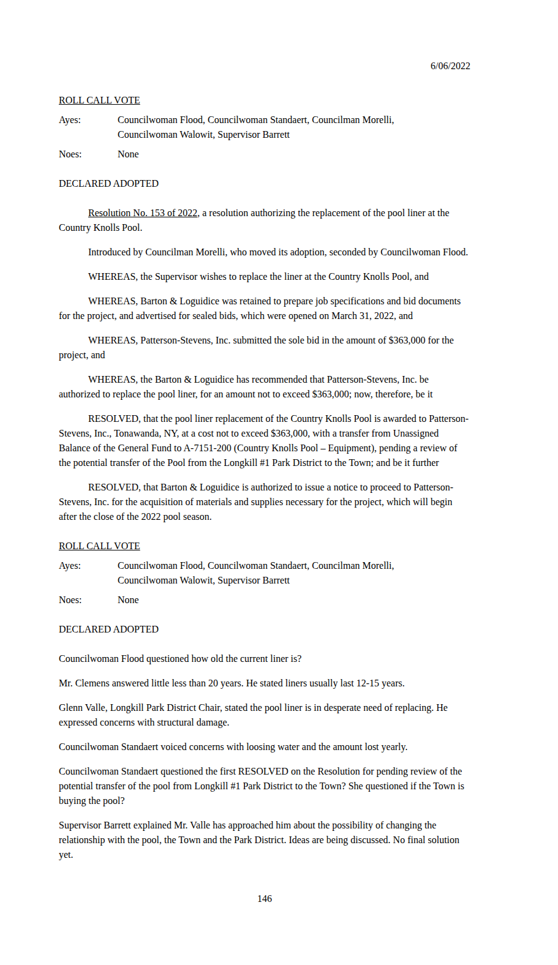6/06/2022
ROLL CALL VOTE
| Ayes: | Councilwoman Flood, Councilwoman Standaert, Councilman Morelli, Councilwoman Walowit, Supervisor Barrett |
| Noes: | None |
DECLARED ADOPTED
Resolution No. 153 of 2022, a resolution authorizing the replacement of the pool liner at the Country Knolls Pool.
Introduced by Councilman Morelli, who moved its adoption, seconded by Councilwoman Flood.
WHEREAS, the Supervisor wishes to replace the liner at the Country Knolls Pool, and
WHEREAS, Barton & Loguidice was retained to prepare job specifications and bid documents for the project, and advertised for sealed bids, which were opened on March 31, 2022, and
WHEREAS, Patterson-Stevens, Inc. submitted the sole bid in the amount of $363,000 for the project, and
WHEREAS, the Barton & Loguidice has recommended that Patterson-Stevens, Inc. be authorized to replace the pool liner, for an amount not to exceed $363,000; now, therefore, be it
RESOLVED, that the pool liner replacement of the Country Knolls Pool is awarded to Patterson-Stevens, Inc., Tonawanda, NY, at a cost not to exceed $363,000, with a transfer from Unassigned Balance of the General Fund to A-7151-200 (Country Knolls Pool – Equipment), pending a review of the potential transfer of the Pool from the Longkill #1 Park District to the Town; and be it further
RESOLVED, that Barton & Loguidice is authorized to issue a notice to proceed to Patterson-Stevens, Inc. for the acquisition of materials and supplies necessary for the project, which will begin after the close of the 2022 pool season.
ROLL CALL VOTE
| Ayes: | Councilwoman Flood, Councilwoman Standaert, Councilman Morelli, Councilwoman Walowit, Supervisor Barrett |
| Noes: | None |
DECLARED ADOPTED
Councilwoman Flood questioned how old the current liner is?
Mr. Clemens answered little less than 20 years. He stated liners usually last 12-15 years.
Glenn Valle, Longkill Park District Chair, stated the pool liner is in desperate need of replacing. He expressed concerns with structural damage.
Councilwoman Standaert voiced concerns with loosing water and the amount lost yearly.
Councilwoman Standaert questioned the first RESOLVED on the Resolution for pending review of the potential transfer of the pool from Longkill #1 Park District to the Town? She questioned if the Town is buying the pool?
Supervisor Barrett explained Mr. Valle has approached him about the possibility of changing the relationship with the pool, the Town and the Park District. Ideas are being discussed. No final solution yet.
146